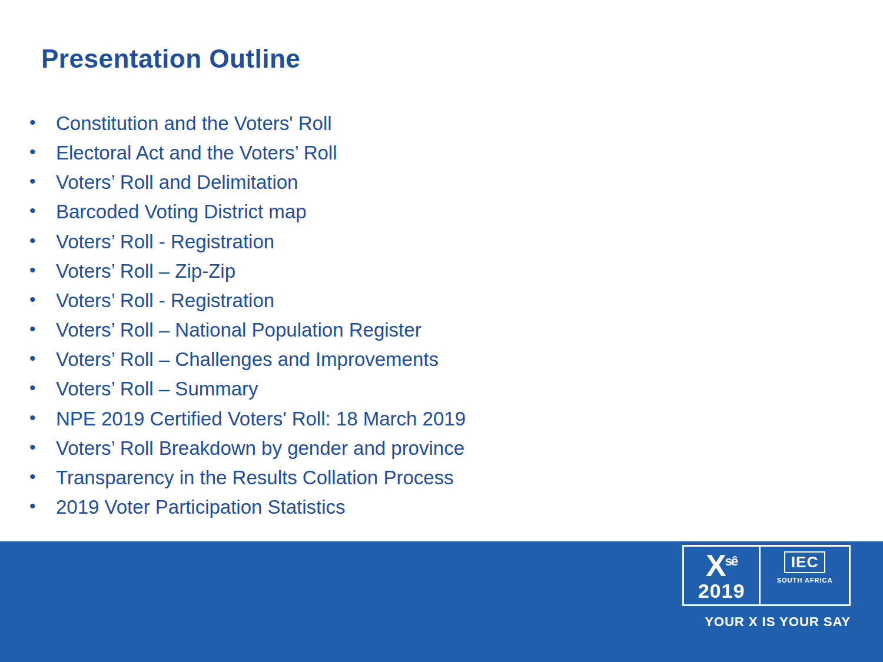Presentation Outline
Constitution and the Voters' Roll
Electoral Act and the Voters’ Roll
Voters’ Roll and Delimitation
Barcoded Voting District map
Voters’ Roll - Registration
Voters’ Roll – Zip-Zip
Voters’ Roll - Registration
Voters’ Roll – National Population Register
Voters’ Roll – Challenges and Improvements
Voters’ Roll – Summary
NPE 2019 Certified Voters' Roll: 18 March 2019
Voters’ Roll Breakdown by gender and province
Transparency in the Results Collation Process
2019 Voter Participation Statistics
Xsê
2019
IEC
SOUTH AFRICA
YOUR X IS YOUR SAY